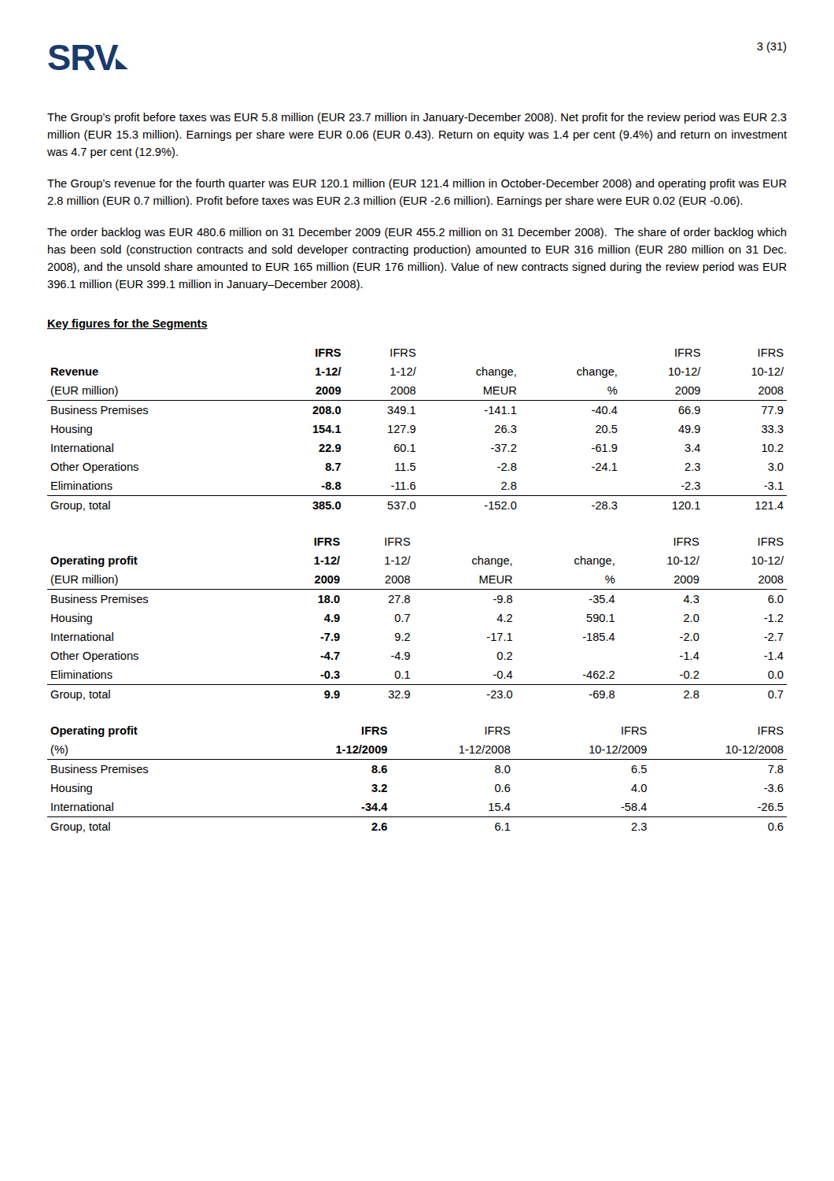SRV 3 (31)
The Group’s profit before taxes was EUR 5.8 million (EUR 23.7 million in January-December 2008). Net profit for the review period was EUR 2.3 million (EUR 15.3 million). Earnings per share were EUR 0.06 (EUR 0.43). Return on equity was 1.4 per cent (9.4%) and return on investment was 4.7 per cent (12.9%).
The Group’s revenue for the fourth quarter was EUR 120.1 million (EUR 121.4 million in October-December 2008) and operating profit was EUR 2.8 million (EUR 0.7 million). Profit before taxes was EUR 2.3 million (EUR -2.6 million). Earnings per share were EUR 0.02 (EUR -0.06).
The order backlog was EUR 480.6 million on 31 December 2009 (EUR 455.2 million on 31 December 2008). The share of order backlog which has been sold (construction contracts and sold developer contracting production) amounted to EUR 316 million (EUR 280 million on 31 Dec. 2008), and the unsold share amounted to EUR 165 million (EUR 176 million). Value of new contracts signed during the review period was EUR 396.1 million (EUR 399.1 million in January–December 2008).
Key figures for the Segments
| | IFRS | IFRS | | | IFRS | IFRS |
| Revenue | 1-12/ | 1-12/ | change, | change, | 10-12/ | 10-12/ |
| (EUR million) | 2009 | 2008 | MEUR | % | 2009 | 2008 |
| Business Premises | 208.0 | 349.1 | -141.1 | -40.4 | 66.9 | 77.9 |
| Housing | 154.1 | 127.9 | 26.3 | 20.5 | 49.9 | 33.3 |
| International | 22.9 | 60.1 | -37.2 | -61.9 | 3.4 | 10.2 |
| Other Operations | 8.7 | 11.5 | -2.8 | -24.1 | 2.3 | 3.0 |
| Eliminations | -8.8 | -11.6 | 2.8 | | -2.3 | -3.1 |
| Group, total | 385.0 | 537.0 | -152.0 | -28.3 | 120.1 | 121.4 |
| | IFRS | IFRS | | | IFRS | IFRS |
| Operating profit | 1-12/ | 1-12/ | change, | change, | 10-12/ | 10-12/ |
| (EUR million) | 2009 | 2008 | MEUR | % | 2009 | 2008 |
| Business Premises | 18.0 | 27.8 | -9.8 | -35.4 | 4.3 | 6.0 |
| Housing | 4.9 | 0.7 | 4.2 | 590.1 | 2.0 | -1.2 |
| International | -7.9 | 9.2 | -17.1 | -185.4 | -2.0 | -2.7 |
| Other Operations | -4.7 | -4.9 | 0.2 | | -1.4 | -1.4 |
| Eliminations | -0.3 | 0.1 | -0.4 | -462.2 | -0.2 | 0.0 |
| Group, total | 9.9 | 32.9 | -23.0 | -69.8 | 2.8 | 0.7 |
| Operating profit | IFRS | IFRS | IFRS | IFRS |
| (%) | 1-12/2009 | 1-12/2008 | 10-12/2009 | 10-12/2008 |
| Business Premises | 8.6 | 8.0 | 6.5 | 7.8 |
| Housing | 3.2 | 0.6 | 4.0 | -3.6 |
| International | -34.4 | 15.4 | -58.4 | -26.5 |
| Group, total | 2.6 | 6.1 | 2.3 | 0.6 |